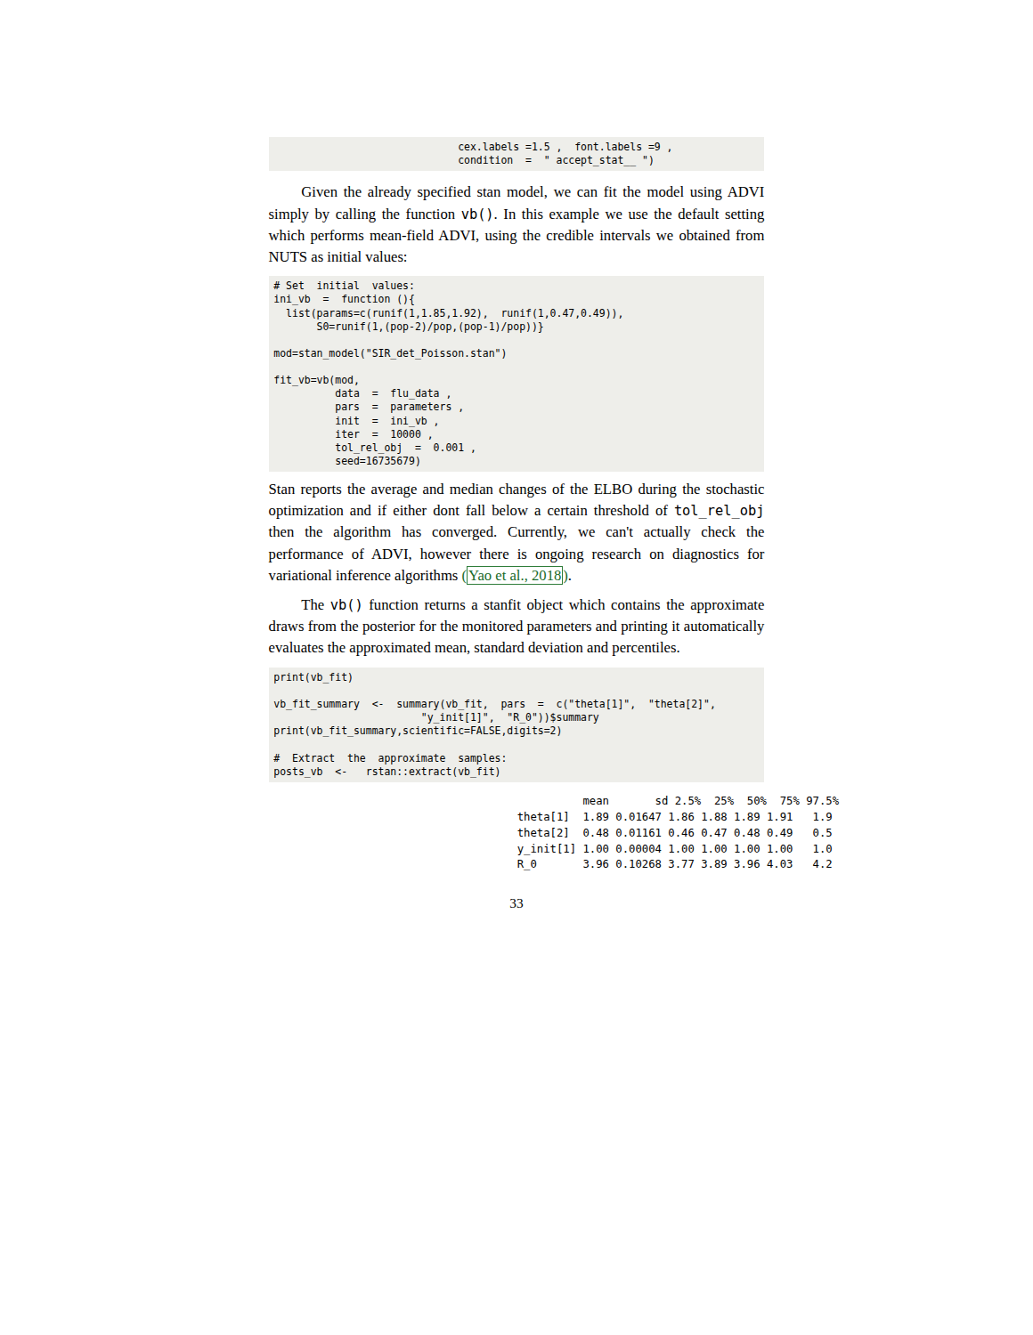cex.labels =1.5 ,  font.labels =9 ,
                              condition  =  " accept_stat__ ")
Given the already specified stan model, we can fit the model using ADVI simply by calling the function vb(). In this example we use the default setting which performs mean-field ADVI, using the credible intervals we obtained from NUTS as initial values:
# Set  initial  values:
ini_vb  =  function (){
  list(params=c(runif(1,1.85,1.92),  runif(1,0.47,0.49)),
       S0=runif(1,(pop-2)/pop,(pop-1)/pop))}

mod=stan_model("SIR_det_Poisson.stan")

fit_vb=vb(mod,
          data  =  flu_data ,
          pars  =  parameters ,
          init  =  ini_vb ,
          iter  =  10000 ,
          tol_rel_obj  =  0.001 ,
          seed=16735679)
Stan reports the average and median changes of the ELBO during the stochastic optimization and if either dont fall below a certain threshold of tol_rel_obj then the algorithm has converged. Currently, we can't actually check the performance of ADVI, however there is ongoing research on diagnostics for variational inference algorithms (Yao et al., 2018).
The vb() function returns a stanfit object which contains the approximate draws from the posterior for the monitored parameters and printing it automatically evaluates the approximated mean, standard deviation and percentiles.
print(vb_fit)

vb_fit_summary  <-  summary(vb_fit,  pars  =  c("theta[1]",  "theta[2]",
                        "y_init[1]",  "R_0"))$summary
print(vb_fit_summary,scientific=FALSE,digits=2)

#  Extract  the  approximate  samples:
posts_vb  <-   rstan::extract(vb_fit)
mean sd 2.5% 25% 50% 75% 97.5% theta[1] 1.89 0.01647 1.86 1.88 1.89 1.91 1.9 theta[2] 0.48 0.01161 0.46 0.47 0.48 0.49 0.5 y_init[1] 1.00 0.00004 1.00 1.00 1.00 1.00 1.0 R_0 3.96 0.10268 3.77 3.89 3.96 4.03 4.2
33